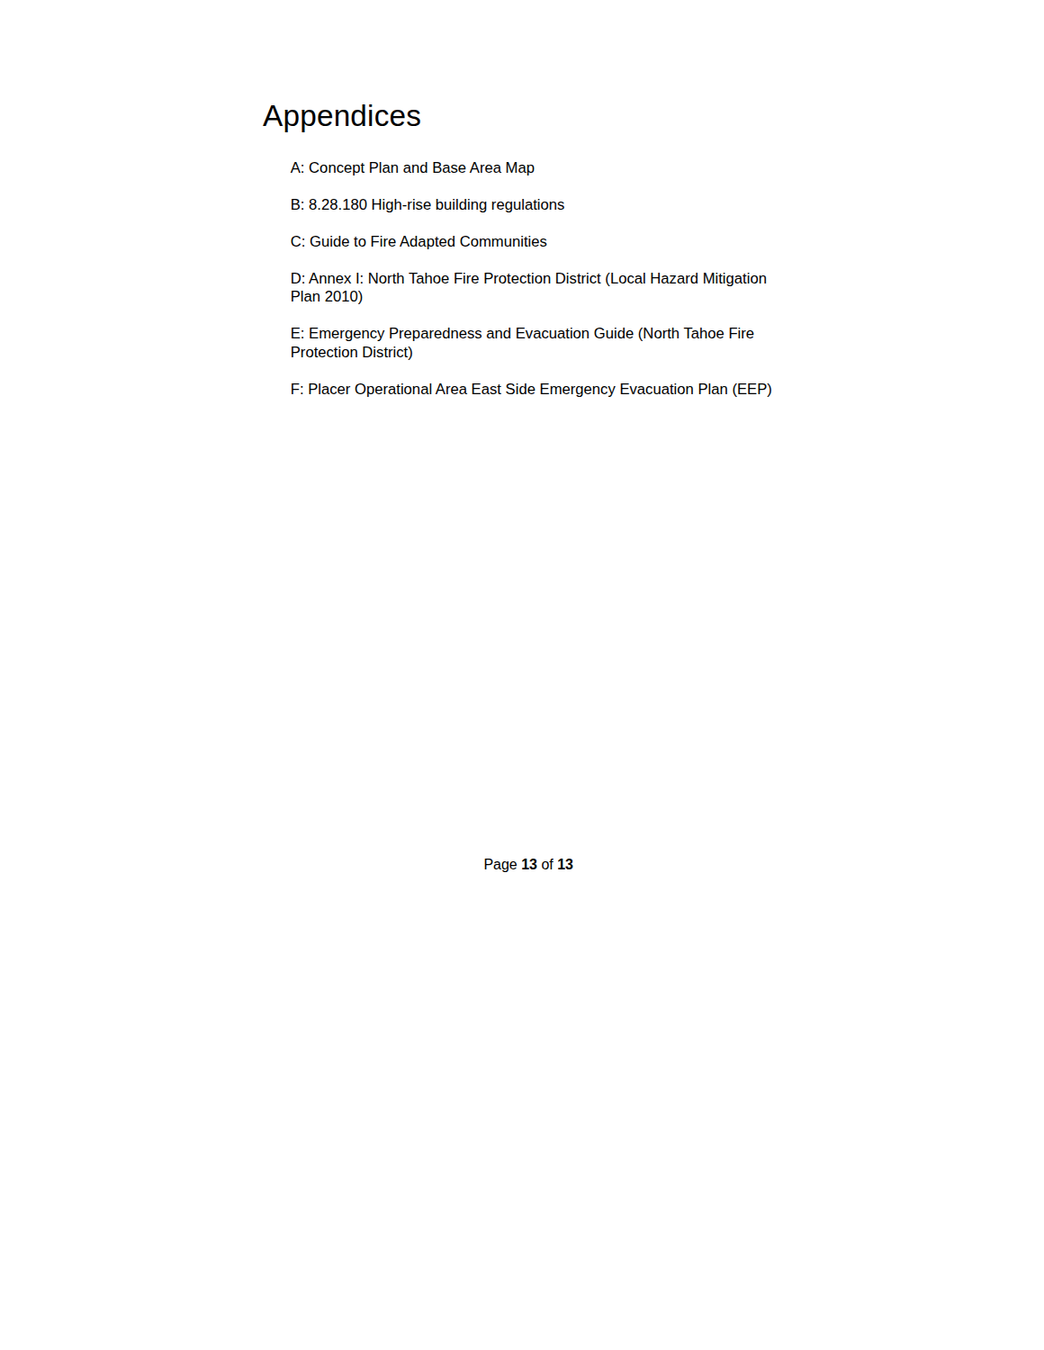Appendices
A: Concept Plan and Base Area Map
B: 8.28.180 High-rise building regulations
C: Guide to Fire Adapted Communities
D: Annex I: North Tahoe Fire Protection District (Local Hazard Mitigation Plan 2010)
E: Emergency Preparedness and Evacuation Guide (North Tahoe Fire Protection District)
F: Placer Operational Area East Side Emergency Evacuation Plan (EEP)
Page 13 of 13